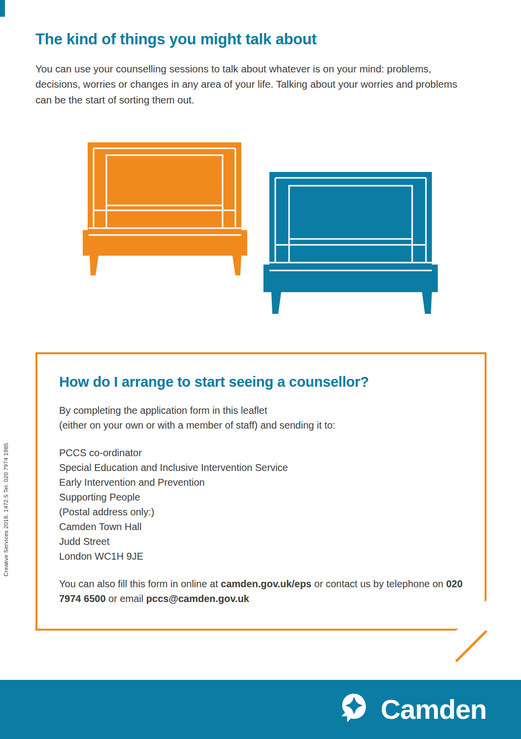Creative Services 2018. 1472.5 Tel. 020 7974 1985
The kind of things you might talk about
You can use your counselling sessions to talk about whatever is on your mind: problems, decisions, worries or changes in any area of your life. Talking about your worries and problems can be the start of sorting them out.
How do I arrange to start seeing a counsellor?
By completing the application form in this leaflet
(either on your own or with a member of staff) and sending it to:
PCCS co-ordinator
Special Education and Inclusive Intervention Service
Early Intervention and Prevention
Supporting People
(Postal address only:)
Camden Town Hall
Judd Street
London WC1H 9JE
You can also fill this form in online at camden.gov.uk/eps or contact us by telephone on 020 7974 6500 or email pccs@camden.gov.uk
Camden